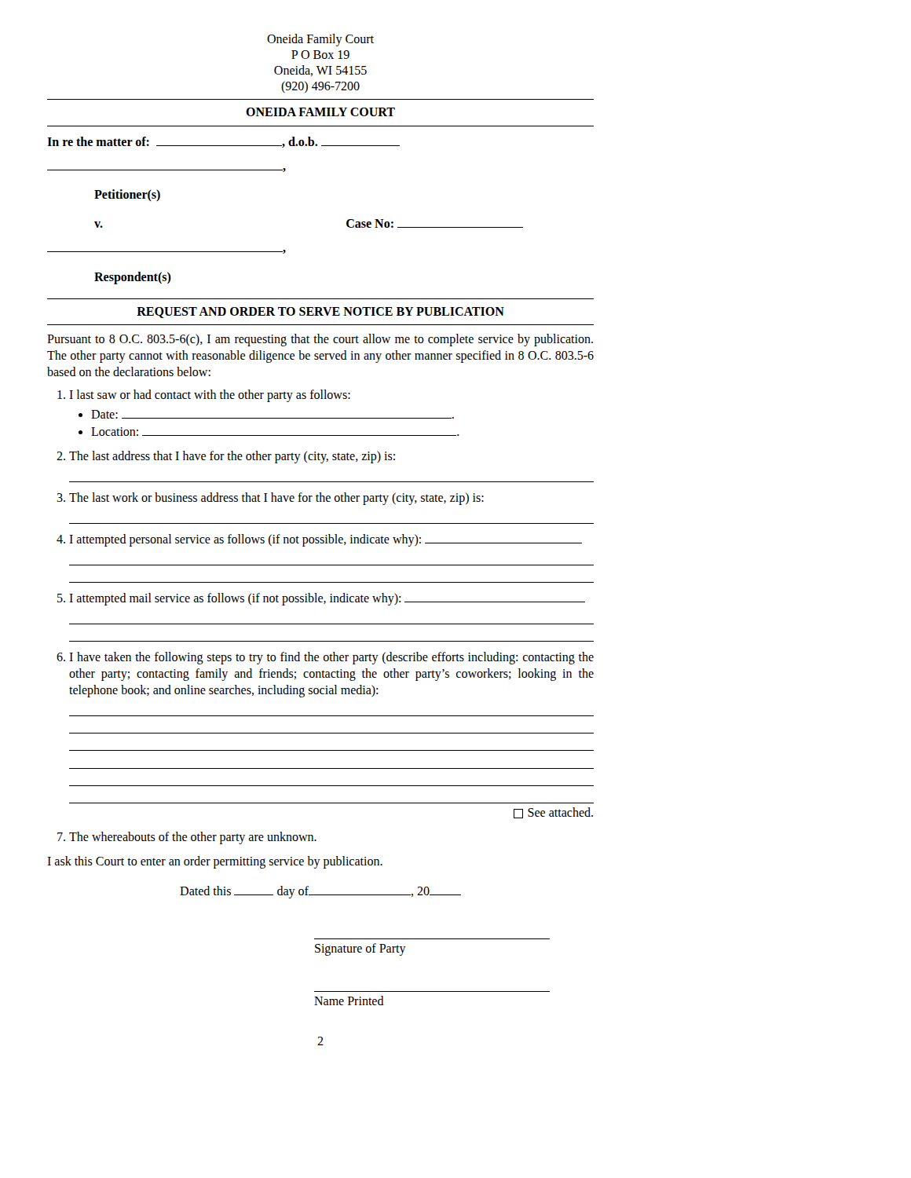Oneida Family Court
P O Box 19
Oneida, WI 54155
(920) 496-7200
ONEIDA FAMILY COURT
In re the matter of: , d.o.b.
,
Petitioner(s)
v.
Case No:
,
Respondent(s)
REQUEST AND ORDER TO SERVE NOTICE BY PUBLICATION
Pursuant to 8 O.C. 803.5-6(c), I am requesting that the court allow me to complete service by publication. The other party cannot with reasonable diligence be served in any other manner specified in 8 O.C. 803.5-6 based on the declarations below:
I last saw or had contact with the other party as follows:
Date: .
Location: .
The last address that I have for the other party (city, state, zip) is:
The last work or business address that I have for the other party (city, state, zip) is:
I attempted personal service as follows (if not possible, indicate why):
I attempted mail service as follows (if not possible, indicate why):
I have taken the following steps to try to find the other party (describe efforts including: contacting the other party; contacting family and friends; contacting the other party’s coworkers; looking in the telephone book; and online searches, including social media):
See attached.
The whereabouts of the other party are unknown.
I ask this Court to enter an order permitting service by publication.
Dated this day of , 20
Signature of Party
Name Printed
2